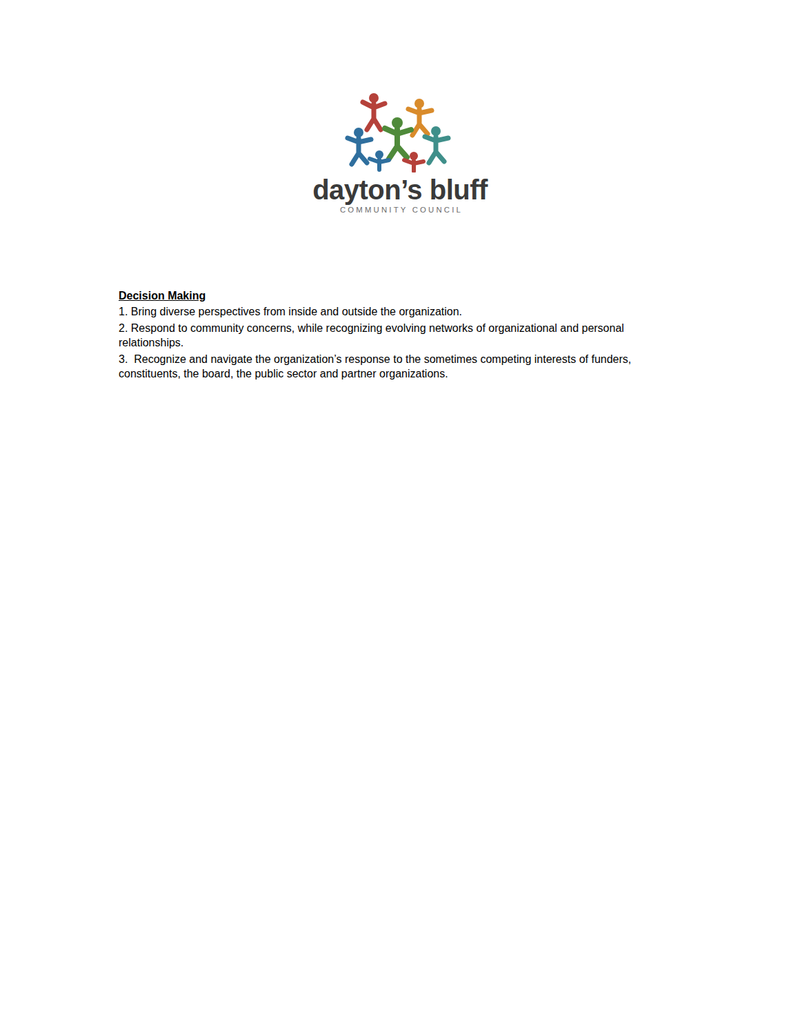dayton’s bluff
COMMUNITY COUNCIL
Decision Making
1. Bring diverse perspectives from inside and outside the organization.
2. Respond to community concerns, while recognizing evolving networks of organizational and personal relationships.
3. Recognize and navigate the organization’s response to the sometimes competing interests of funders, constituents, the board, the public sector and partner organizations.